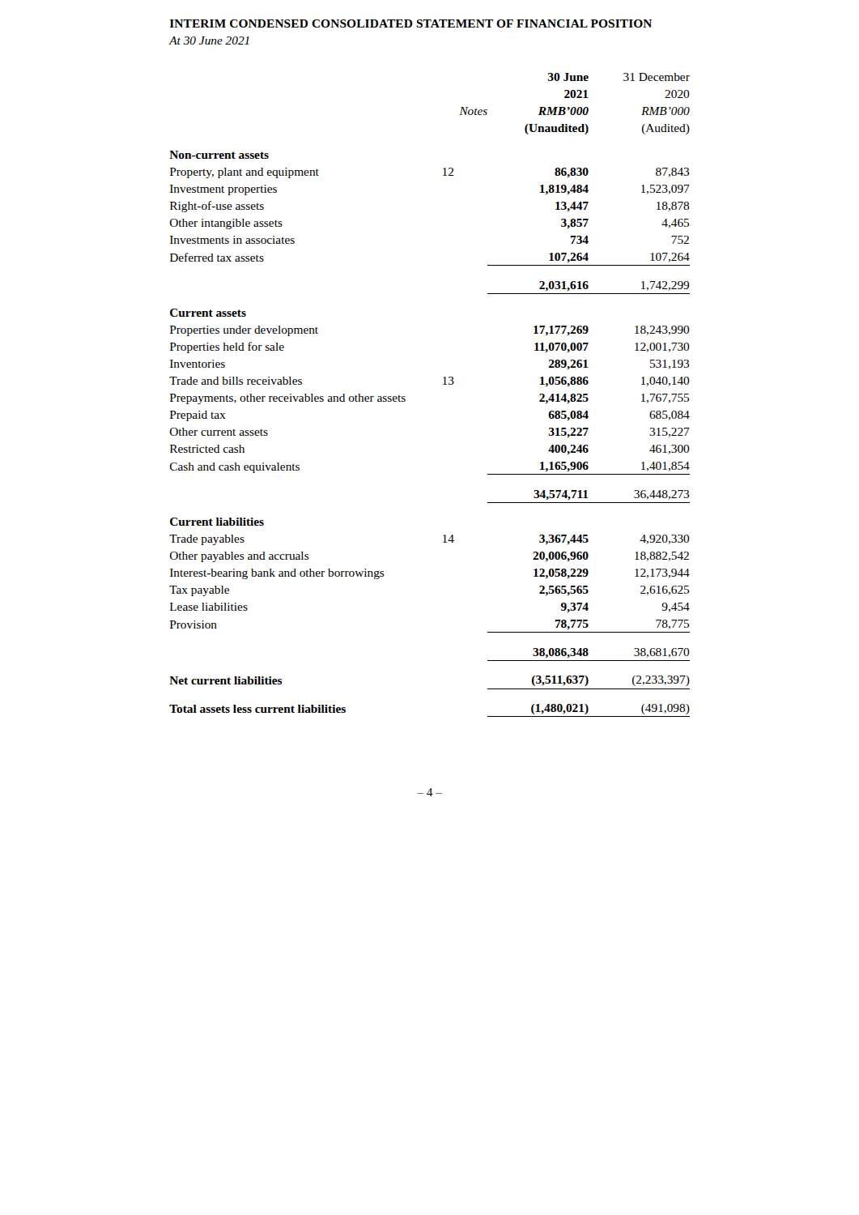INTERIM CONDENSED CONSOLIDATED STATEMENT OF FINANCIAL POSITION
At 30 June 2021
| | | 30 June | 31 December |
| | | 2021 | 2020 |
| | Notes | RMB’000 | RMB’000 |
| | | (Unaudited) | (Audited) |
| Non-current assets | | | |
| Property, plant and equipment | 12 | 86,830 | 87,843 |
| Investment properties | | 1,819,484 | 1,523,097 |
| Right-of-use assets | | 13,447 | 18,878 |
| Other intangible assets | | 3,857 | 4,465 |
| Investments in associates | | 734 | 752 |
| Deferred tax assets | | 107,264 | 107,264 |
| | | 2,031,616 | 1,742,299 |
| Current assets | | | |
| Properties under development | | 17,177,269 | 18,243,990 |
| Properties held for sale | | 11,070,007 | 12,001,730 |
| Inventories | | 289,261 | 531,193 |
| Trade and bills receivables | 13 | 1,056,886 | 1,040,140 |
| Prepayments, other receivables and other assets | | 2,414,825 | 1,767,755 |
| Prepaid tax | | 685,084 | 685,084 |
| Other current assets | | 315,227 | 315,227 |
| Restricted cash | | 400,246 | 461,300 |
| Cash and cash equivalents | | 1,165,906 | 1,401,854 |
| | | 34,574,711 | 36,448,273 |
| Current liabilities | | | |
| Trade payables | 14 | 3,367,445 | 4,920,330 |
| Other payables and accruals | | 20,006,960 | 18,882,542 |
| Interest-bearing bank and other borrowings | | 12,058,229 | 12,173,944 |
| Tax payable | | 2,565,565 | 2,616,625 |
| Lease liabilities | | 9,374 | 9,454 |
| Provision | | 78,775 | 78,775 |
| | | 38,086,348 | 38,681,670 |
| Net current liabilities | | (3,511,637) | (2,233,397) |
| Total assets less current liabilities | | (1,480,021) | (491,098) |
– 4 –